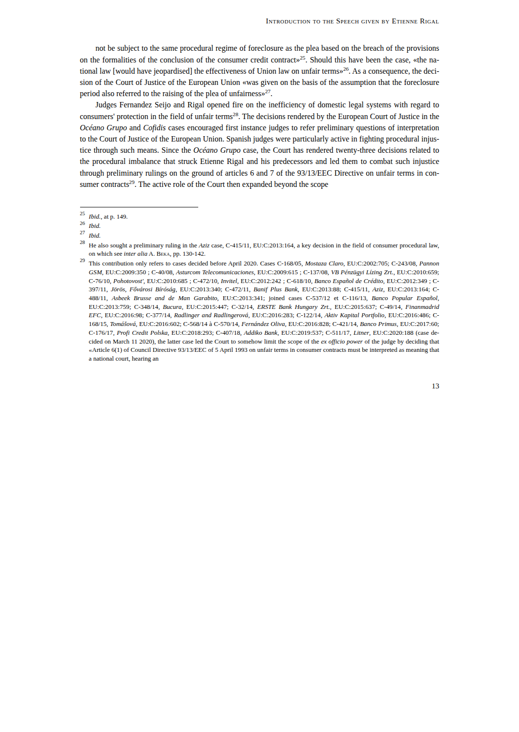Introduction to the Speech given by Etienne Rigal
not be subject to the same procedural regime of foreclosure as the plea based on the breach of the provisions on the formalities of the conclusion of the consumer credit contract»25. Should this have been the case, «the national law [would have jeopardised] the effectiveness of Union law on unfair terms»26. As a consequence, the decision of the Court of Justice of the European Union «was given on the basis of the assumption that the foreclosure period also referred to the raising of the plea of unfairness»27.
Judges Fernandez Seijo and Rigal opened fire on the inefficiency of domestic legal systems with regard to consumers' protection in the field of unfair terms28. The decisions rendered by the European Court of Justice in the Océano Grupo and Cofidis cases encouraged first instance judges to refer preliminary questions of interpretation to the Court of Justice of the European Union. Spanish judges were particularly active in fighting procedural injustice through such means. Since the Océano Grupo case, the Court has rendered twenty-three decisions related to the procedural imbalance that struck Etienne Rigal and his predecessors and led them to combat such injustice through preliminary rulings on the ground of articles 6 and 7 of the 93/13/EEC Directive on unfair terms in consumer contracts29. The active role of the Court then expanded beyond the scope
25 Ibid., at p. 149.
26 Ibid.
27 Ibid.
28 He also sought a preliminary ruling in the Aziz case, C-415/11, EU:C:2013:164, a key decision in the field of consumer procedural law, on which see inter alia A. Beka, pp. 130-142.
29 This contribution only refers to cases decided before April 2020. Cases C-168/05, Mostaza Claro, EU:C:2002:705; C-243/08, Pannon GSM, EU:C:2009:350 ; C-40/08, Asturcom Telecomunicaciones, EU:C:2009:615 ; C-137/08, VB Pénzügyi Lízing Zrt., EU:C:2010:659; C-76/10, Pohotovost', EU:C:2010:685 ; C-472/10, Invitel, EU:C:2012:242 ; C-618/10, Banco Español de Crédito, EU:C:2012:349 ; C-397/11, Jörös, Fővárosi Bíróság, EU:C:2013:340; C-472/11, Banif Plus Bank, EU:C:2013:88; C-415/11, Aziz, EU:C:2013:164; C-488/11, Asbeek Brusse and de Man Garabito, EU:C:2013:341; joined cases C-537/12 et C-116/13, Banco Popular Español, EU:C:2013:759; C-348/14, Bucura, EU:C:2015:447; C-32/14, ERSTE Bank Hungary Zrt., EU:C:2015:637; C-49/14, Finanmadrid EFC, EU:C:2016:98; C-377/14, Radlinger and Radlingerová, EU:C:2016:283; C-122/14, Aktiv Kapital Portfolio, EU:C:2016:486; C-168/15, Tomášová, EU:C:2016:602; C-568/14 à C-570/14, Fernández Oliva, EU:C:2016:828; C-421/14, Banco Primus, EU:C:2017:60; C-176/17, Profi Credit Polska, EU:C:2018:293; C-407/18, Addiko Bank, EU:C:2019:537; C-511/17, Litner, EU:C:2020:188 (case decided on March 11 2020), the latter case led the Court to somehow limit the scope of the ex officio power of the judge by deciding that «Article 6(1) of Council Directive 93/13/EEC of 5 April 1993 on unfair terms in consumer contracts must be interpreted as meaning that a national court, hearing an
13